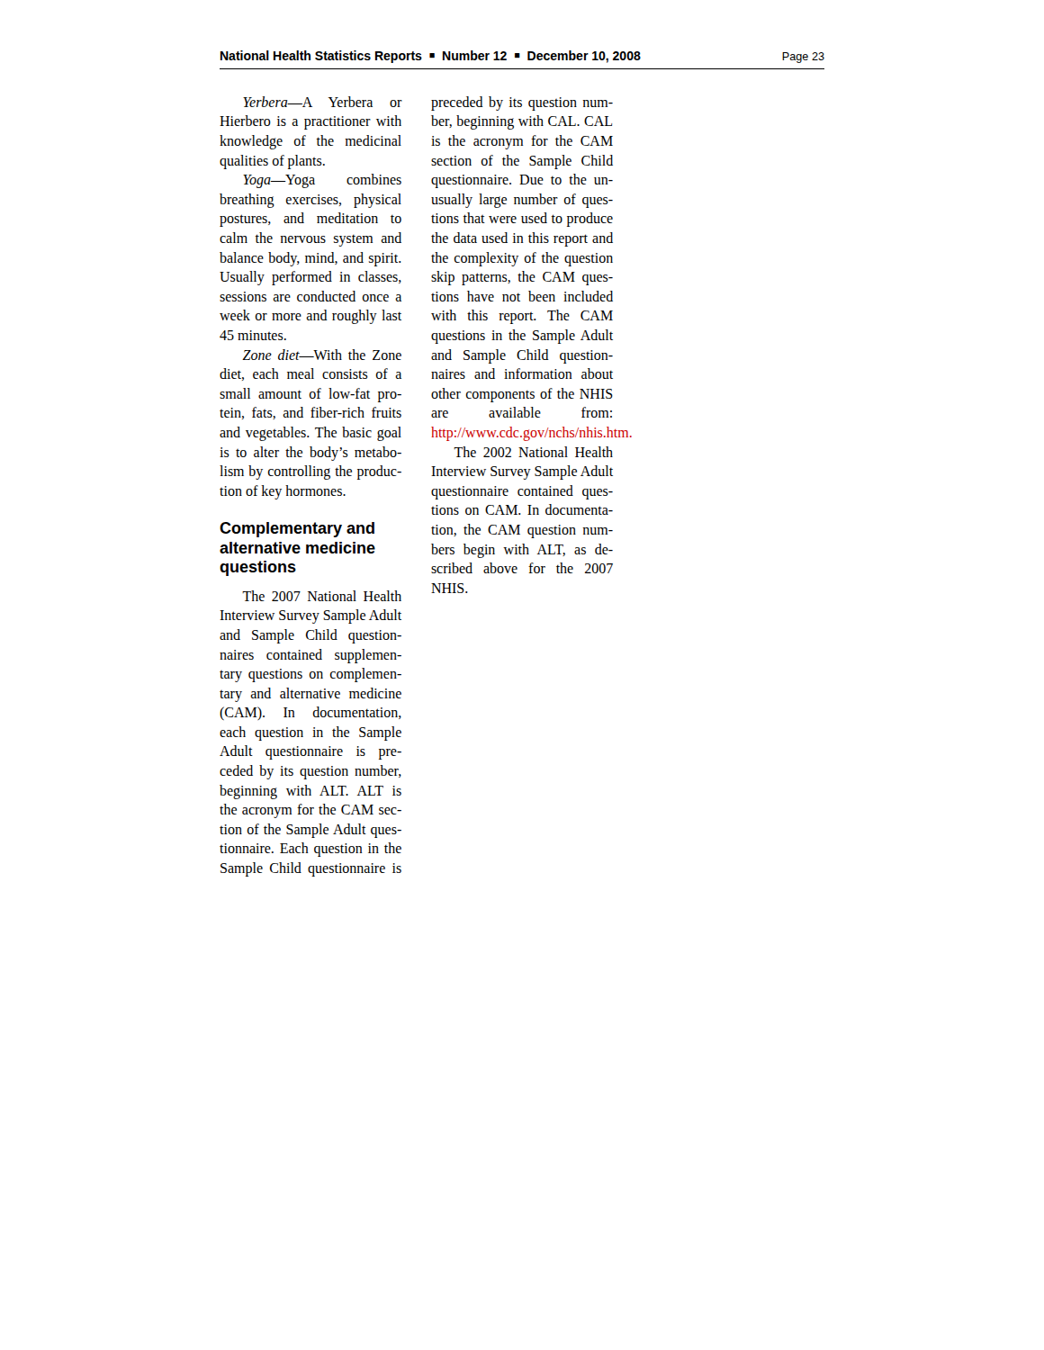National Health Statistics Reports ■ Number 12 ■ December 10, 2008
Page 23
Yerbera—A Yerbera or Hierbero is a practitioner with knowledge of the medicinal qualities of plants.
Yoga—Yoga combines breathing exercises, physical postures, and meditation to calm the nervous system and balance body, mind, and spirit. Usually performed in classes, sessions are conducted once a week or more and roughly last 45 minutes.
Zone diet—With the Zone diet, each meal consists of a small amount of low-fat protein, fats, and fiber-rich fruits and vegetables. The basic goal is to alter the body’s metabolism by controlling the production of key hormones.
Complementary and alternative medicine questions
The 2007 National Health Interview Survey Sample Adult and Sample Child questionnaires contained supplementary questions on complementary and alternative medicine (CAM). In documentation, each question in the Sample Adult questionnaire is preceded by its question number, beginning with ALT. ALT is the acronym for the CAM section of the Sample Adult questionnaire. Each question in the Sample Child questionnaire is preceded by its question number, beginning with CAL. CAL is the acronym for the CAM section of the Sample Child questionnaire. Due to the unusually large number of questions that were used to produce the data used in this report and the complexity of the question skip patterns, the CAM questions have not been included with this report. The CAM questions in the Sample Adult and Sample Child questionnaires and information about other components of the NHIS are available from: http://www.cdc.gov/nchs/nhis.htm.
The 2002 National Health Interview Survey Sample Adult questionnaire contained questions on CAM. In documentation, the CAM question numbers begin with ALT, as described above for the 2007 NHIS.